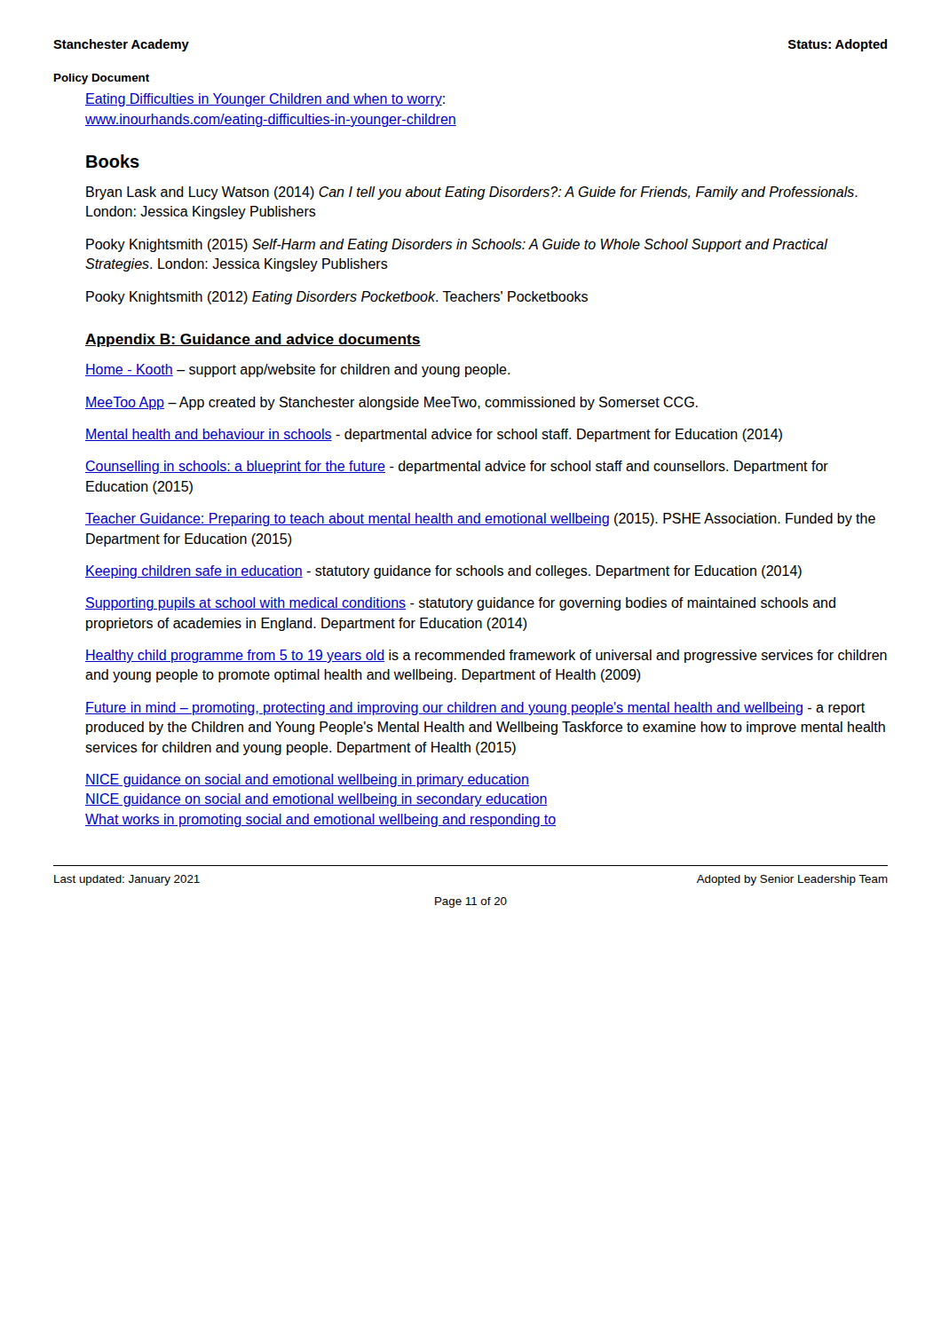Stanchester Academy Status: Adopted
Policy Document
Eating Difficulties in Younger Children and when to worry:
www.inourhands.com/eating-difficulties-in-younger-children
Books
Bryan Lask and Lucy Watson (2014) Can I tell you about Eating Disorders?: A Guide for Friends, Family and Professionals. London: Jessica Kingsley Publishers
Pooky Knightsmith (2015) Self-Harm and Eating Disorders in Schools: A Guide to Whole School Support and Practical Strategies. London: Jessica Kingsley Publishers
Pooky Knightsmith (2012) Eating Disorders Pocketbook. Teachers' Pocketbooks
Appendix B: Guidance and advice documents
Home - Kooth – support app/website for children and young people.
MeeToo App – App created by Stanchester alongside MeeTwo, commissioned by Somerset CCG.
Mental health and behaviour in schools - departmental advice for school staff. Department for Education (2014)
Counselling in schools: a blueprint for the future - departmental advice for school staff and counsellors. Department for Education (2015)
Teacher Guidance: Preparing to teach about mental health and emotional wellbeing (2015). PSHE Association. Funded by the Department for Education (2015)
Keeping children safe in education - statutory guidance for schools and colleges. Department for Education (2014)
Supporting pupils at school with medical conditions - statutory guidance for governing bodies of maintained schools and proprietors of academies in England. Department for Education (2014)
Healthy child programme from 5 to 19 years old is a recommended framework of universal and progressive services for children and young people to promote optimal health and wellbeing. Department of Health (2009)
Future in mind – promoting, protecting and improving our children and young people's mental health and wellbeing - a report produced by the Children and Young People's Mental Health and Wellbeing Taskforce to examine how to improve mental health services for children and young people. Department of Health (2015)
NICE guidance on social and emotional wellbeing in primary education
NICE guidance on social and emotional wellbeing in secondary education
What works in promoting social and emotional wellbeing and responding to
Last updated: January 2021 Adopted by Senior Leadership Team
Page 11 of 20